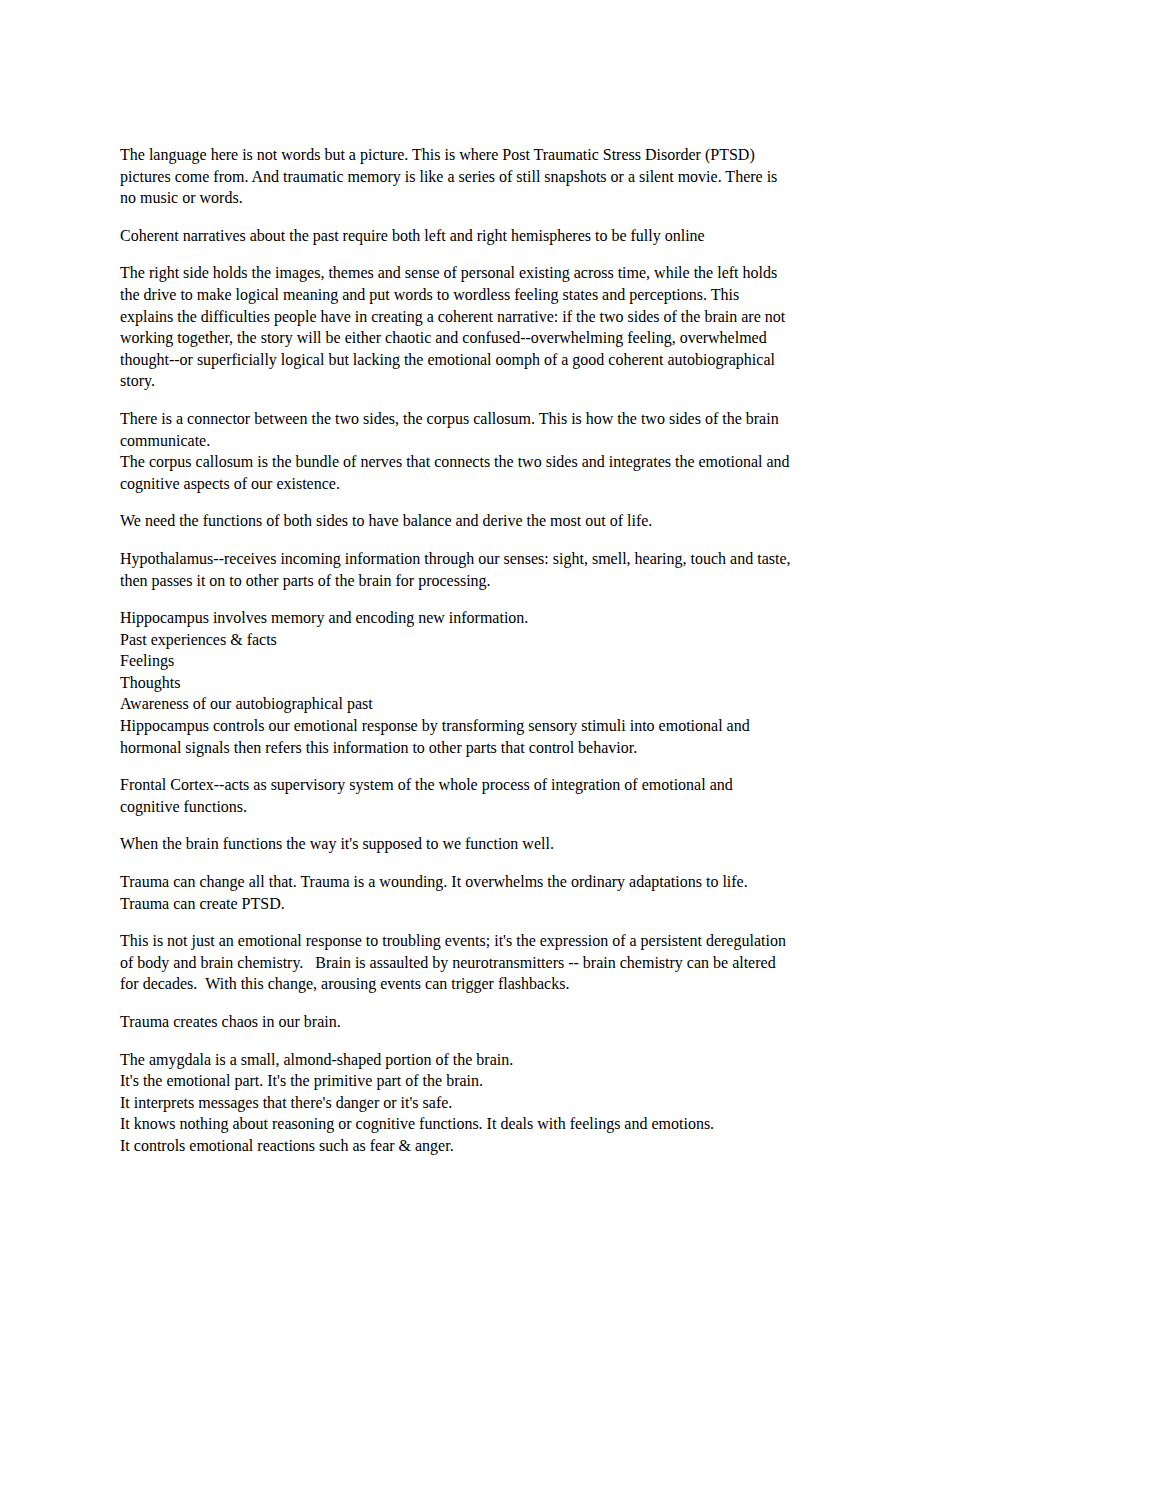The language here is not words but a picture. This is where Post Traumatic Stress Disorder (PTSD) pictures come from. And traumatic memory is like a series of still snapshots or a silent movie. There is no music or words.
Coherent narratives about the past require both left and right hemispheres to be fully online
The right side holds the images, themes and sense of personal existing across time, while the left holds the drive to make logical meaning and put words to wordless feeling states and perceptions. This explains the difficulties people have in creating a coherent narrative: if the two sides of the brain are not working together, the story will be either chaotic and confused--overwhelming feeling, overwhelmed thought--or superficially logical but lacking the emotional oomph of a good coherent autobiographical story.
There is a connector between the two sides, the corpus callosum. This is how the two sides of the brain communicate.
The corpus callosum is the bundle of nerves that connects the two sides and integrates the emotional and cognitive aspects of our existence.
We need the functions of both sides to have balance and derive the most out of life.
Hypothalamus--receives incoming information through our senses: sight, smell, hearing, touch and taste, then passes it on to other parts of the brain for processing.
Hippocampus involves memory and encoding new information.
Past experiences & facts
Feelings
Thoughts
Awareness of our autobiographical past
Hippocampus controls our emotional response by transforming sensory stimuli into emotional and hormonal signals then refers this information to other parts that control behavior.
Frontal Cortex--acts as supervisory system of the whole process of integration of emotional and cognitive functions.
When the brain functions the way it's supposed to we function well.
Trauma can change all that. Trauma is a wounding. It overwhelms the ordinary adaptations to life. Trauma can create PTSD.
This is not just an emotional response to troubling events; it's the expression of a persistent deregulation of body and brain chemistry. Brain is assaulted by neurotransmitters -- brain chemistry can be altered for decades. With this change, arousing events can trigger flashbacks.
Trauma creates chaos in our brain.
The amygdala is a small, almond-shaped portion of the brain.
It's the emotional part. It's the primitive part of the brain.
It interprets messages that there's danger or it's safe.
It knows nothing about reasoning or cognitive functions. It deals with feelings and emotions.
It controls emotional reactions such as fear & anger.